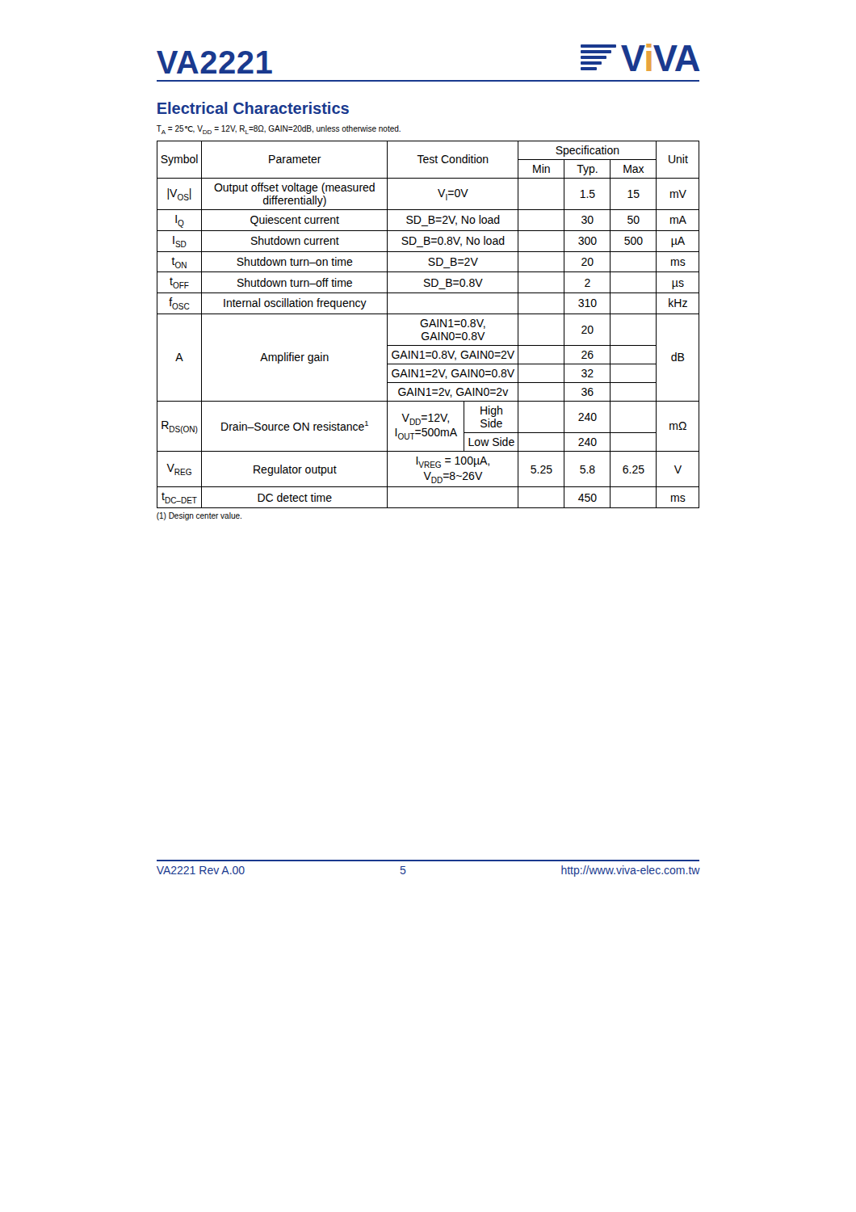VA2221
Vi VA
Electrical Characteristics
TA = 25℃, VDD = 12V, RL=8Ω, GAIN=20dB, unless otherwise noted.
| Symbol | Parameter | Test Condition | Specification | Unit |
| --- | --- | --- | --- | --- |
| Min | Typ. | Max |
| /V OS / | Output offset voltage (measured differentially) | V I =0V | | 1.5 | 15 | mV |
| I Q | Quiescent current | SD_B=2V, No load | | 30 | 50 | mA |
| I SD | Shutdown current | SD_B=0.8V, No load | | 300 | 500 | µA |
| t ON | Shutdown turn–on time | SD_B=2V | | 20 | | ms |
| t OFF | Shutdown turn–off time | SD_B=0.8V | | 2 | | µs |
| f OSC | Internal oscillation frequency | | | 310 | | kHz |
| A | Amplifier gain | GAIN1=0.8V, GAIN0=0.8V | | 20 | | dB |
| GAIN1=0.8V, GAIN0=2V | | 26 | |
| GAIN1=2V, GAIN0=0.8V | | 32 | |
| GAIN1=2v, GAIN0=2v | | 36 | |
| R DS(ON) | Drain–Source ON resistance 1 | V DD =12V, I OUT =500mA | High Side | | 240 | | mΩ |
| Low Side | | 240 | |
| V REG | Regulator output | I VREG = 100µA, V DD =8~26V | 5.25 | 5.8 | 6.25 | V |
| t DC–DET | DC detect time | | | 450 | | ms |
(1) Design center value.
VA2221 Rev A.00
5
http://www.viva-elec.com.tw